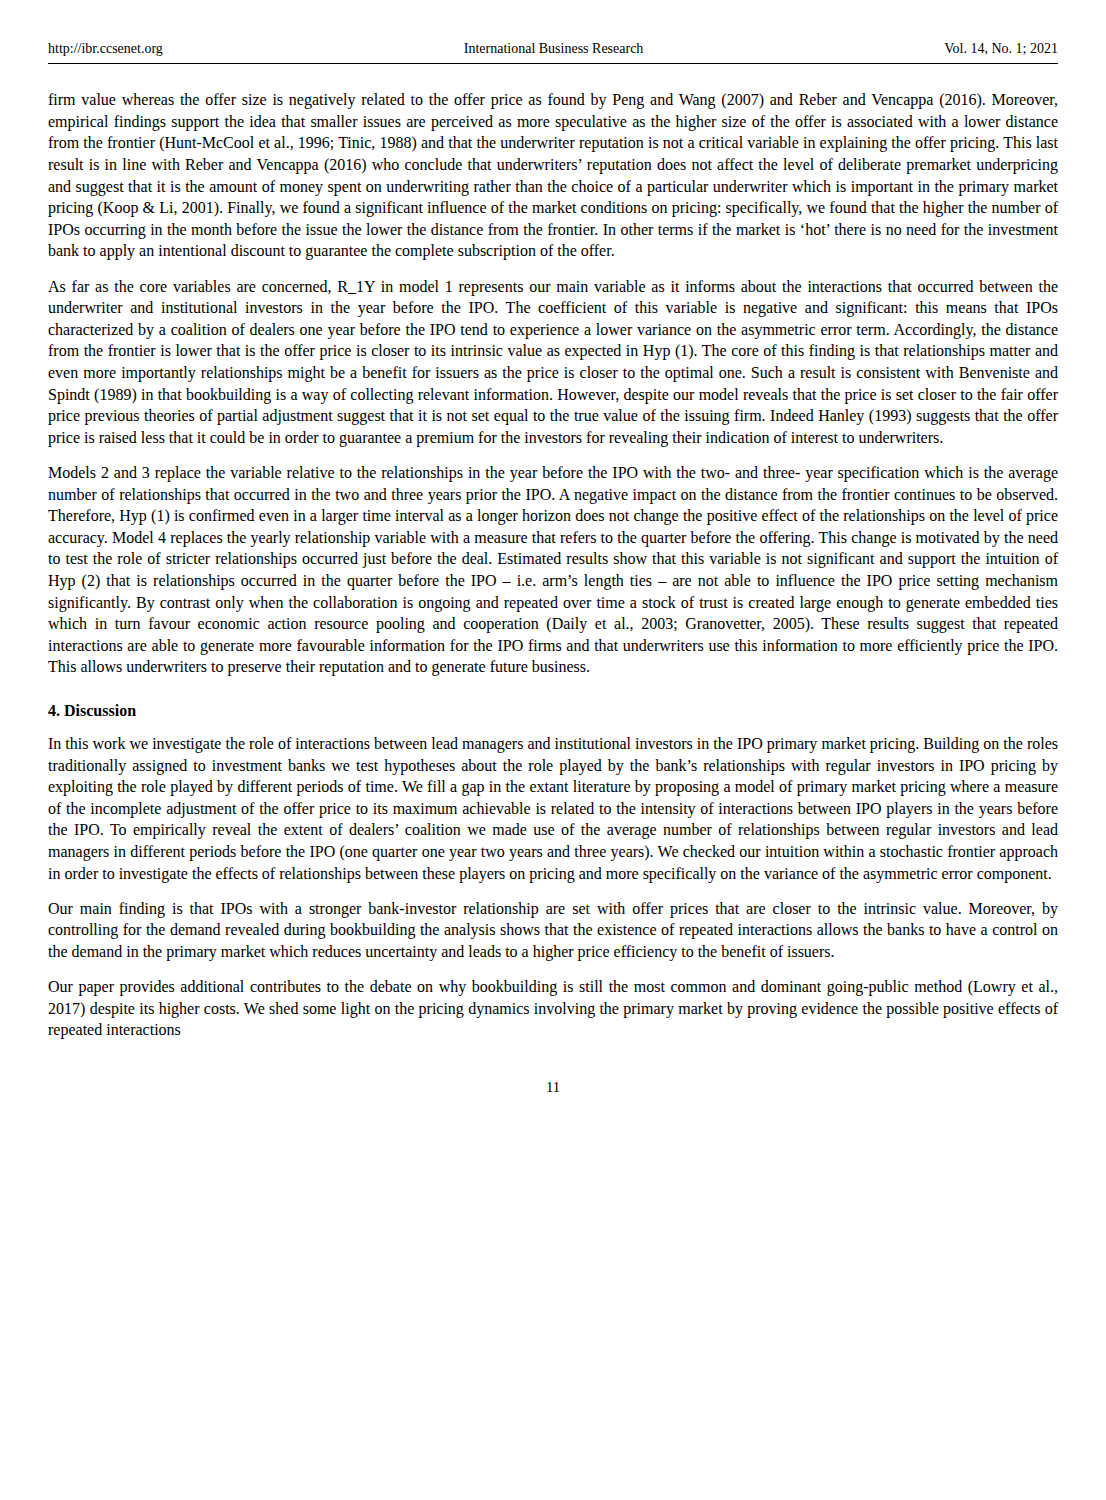http://ibr.ccsenet.org
International Business Research
Vol. 14, No. 1; 2021
firm value whereas the offer size is negatively related to the offer price as found by Peng and Wang (2007) and Reber and Vencappa (2016). Moreover, empirical findings support the idea that smaller issues are perceived as more speculative as the higher size of the offer is associated with a lower distance from the frontier (Hunt-McCool et al., 1996; Tinic, 1988) and that the underwriter reputation is not a critical variable in explaining the offer pricing. This last result is in line with Reber and Vencappa (2016) who conclude that underwriters’ reputation does not affect the level of deliberate premarket underpricing and suggest that it is the amount of money spent on underwriting rather than the choice of a particular underwriter which is important in the primary market pricing (Koop & Li, 2001). Finally, we found a significant influence of the market conditions on pricing: specifically, we found that the higher the number of IPOs occurring in the month before the issue the lower the distance from the frontier. In other terms if the market is ‘hot’ there is no need for the investment bank to apply an intentional discount to guarantee the complete subscription of the offer.
As far as the core variables are concerned, R_1Y in model 1 represents our main variable as it informs about the interactions that occurred between the underwriter and institutional investors in the year before the IPO. The coefficient of this variable is negative and significant: this means that IPOs characterized by a coalition of dealers one year before the IPO tend to experience a lower variance on the asymmetric error term. Accordingly, the distance from the frontier is lower that is the offer price is closer to its intrinsic value as expected in Hyp (1). The core of this finding is that relationships matter and even more importantly relationships might be a benefit for issuers as the price is closer to the optimal one. Such a result is consistent with Benveniste and Spindt (1989) in that bookbuilding is a way of collecting relevant information. However, despite our model reveals that the price is set closer to the fair offer price previous theories of partial adjustment suggest that it is not set equal to the true value of the issuing firm. Indeed Hanley (1993) suggests that the offer price is raised less that it could be in order to guarantee a premium for the investors for revealing their indication of interest to underwriters.
Models 2 and 3 replace the variable relative to the relationships in the year before the IPO with the two- and three- year specification which is the average number of relationships that occurred in the two and three years prior the IPO. A negative impact on the distance from the frontier continues to be observed. Therefore, Hyp (1) is confirmed even in a larger time interval as a longer horizon does not change the positive effect of the relationships on the level of price accuracy. Model 4 replaces the yearly relationship variable with a measure that refers to the quarter before the offering. This change is motivated by the need to test the role of stricter relationships occurred just before the deal. Estimated results show that this variable is not significant and support the intuition of Hyp (2) that is relationships occurred in the quarter before the IPO – i.e. arm’s length ties – are not able to influence the IPO price setting mechanism significantly. By contrast only when the collaboration is ongoing and repeated over time a stock of trust is created large enough to generate embedded ties which in turn favour economic action resource pooling and cooperation (Daily et al., 2003; Granovetter, 2005). These results suggest that repeated interactions are able to generate more favourable information for the IPO firms and that underwriters use this information to more efficiently price the IPO. This allows underwriters to preserve their reputation and to generate future business.
4. Discussion
In this work we investigate the role of interactions between lead managers and institutional investors in the IPO primary market pricing. Building on the roles traditionally assigned to investment banks we test hypotheses about the role played by the bank’s relationships with regular investors in IPO pricing by exploiting the role played by different periods of time. We fill a gap in the extant literature by proposing a model of primary market pricing where a measure of the incomplete adjustment of the offer price to its maximum achievable is related to the intensity of interactions between IPO players in the years before the IPO. To empirically reveal the extent of dealers’ coalition we made use of the average number of relationships between regular investors and lead managers in different periods before the IPO (one quarter one year two years and three years). We checked our intuition within a stochastic frontier approach in order to investigate the effects of relationships between these players on pricing and more specifically on the variance of the asymmetric error component.
Our main finding is that IPOs with a stronger bank-investor relationship are set with offer prices that are closer to the intrinsic value. Moreover, by controlling for the demand revealed during bookbuilding the analysis shows that the existence of repeated interactions allows the banks to have a control on the demand in the primary market which reduces uncertainty and leads to a higher price efficiency to the benefit of issuers.
Our paper provides additional contributes to the debate on why bookbuilding is still the most common and dominant going-public method (Lowry et al., 2017) despite its higher costs. We shed some light on the pricing dynamics involving the primary market by proving evidence the possible positive effects of repeated interactions
11